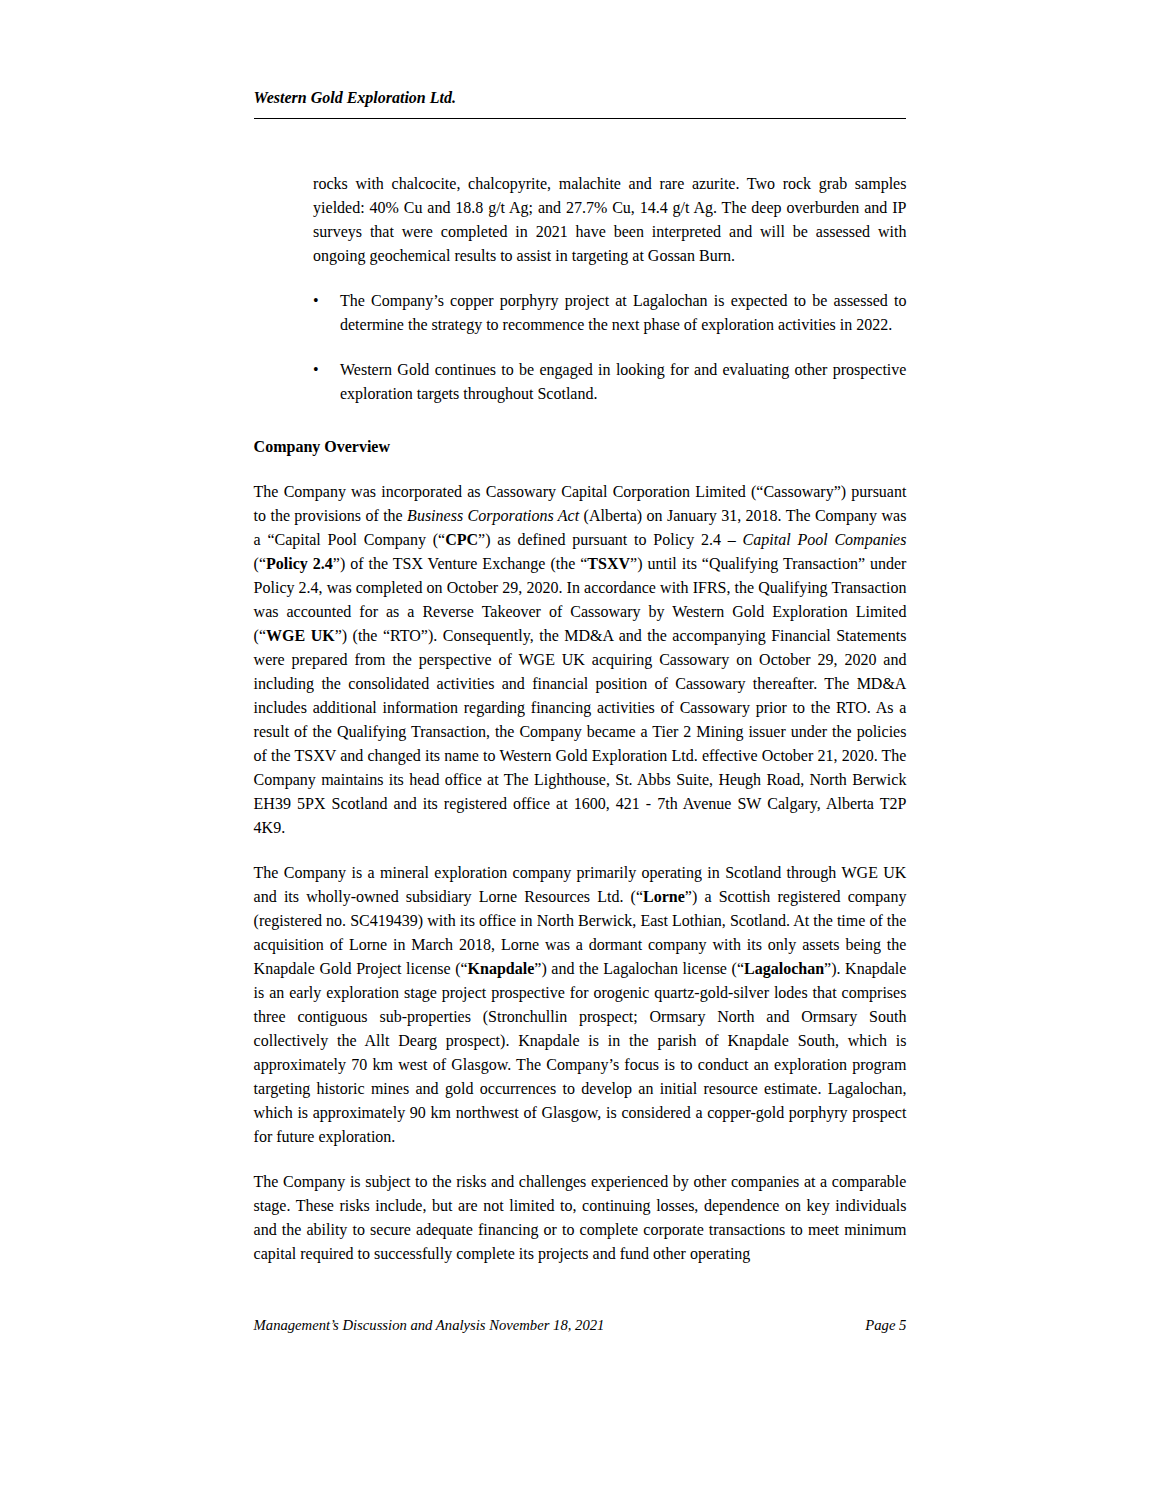Western Gold Exploration Ltd.
rocks with chalcocite, chalcopyrite, malachite and rare azurite. Two rock grab samples yielded: 40% Cu and 18.8 g/t Ag; and 27.7% Cu, 14.4 g/t Ag. The deep overburden and IP surveys that were completed in 2021 have been interpreted and will be assessed with ongoing geochemical results to assist in targeting at Gossan Burn.
The Company’s copper porphyry project at Lagalochan is expected to be assessed to determine the strategy to recommence the next phase of exploration activities in 2022.
Western Gold continues to be engaged in looking for and evaluating other prospective exploration targets throughout Scotland.
Company Overview
The Company was incorporated as Cassowary Capital Corporation Limited (“Cassowary”) pursuant to the provisions of the Business Corporations Act (Alberta) on January 31, 2018. The Company was a “Capital Pool Company (“CPC”) as defined pursuant to Policy 2.4 – Capital Pool Companies (“Policy 2.4”) of the TSX Venture Exchange (the “TSXV”) until its “Qualifying Transaction” under Policy 2.4, was completed on October 29, 2020. In accordance with IFRS, the Qualifying Transaction was accounted for as a Reverse Takeover of Cassowary by Western Gold Exploration Limited (“WGE UK”) (the “RTO”). Consequently, the MD&A and the accompanying Financial Statements were prepared from the perspective of WGE UK acquiring Cassowary on October 29, 2020 and including the consolidated activities and financial position of Cassowary thereafter. The MD&A includes additional information regarding financing activities of Cassowary prior to the RTO. As a result of the Qualifying Transaction, the Company became a Tier 2 Mining issuer under the policies of the TSXV and changed its name to Western Gold Exploration Ltd. effective October 21, 2020. The Company maintains its head office at The Lighthouse, St. Abbs Suite, Heugh Road, North Berwick EH39 5PX Scotland and its registered office at 1600, 421 - 7th Avenue SW Calgary, Alberta T2P 4K9.
The Company is a mineral exploration company primarily operating in Scotland through WGE UK and its wholly-owned subsidiary Lorne Resources Ltd. (“Lorne”) a Scottish registered company (registered no. SC419439) with its office in North Berwick, East Lothian, Scotland. At the time of the acquisition of Lorne in March 2018, Lorne was a dormant company with its only assets being the Knapdale Gold Project license (“Knapdale”) and the Lagalochan license (“Lagalochan”). Knapdale is an early exploration stage project prospective for orogenic quartz-gold-silver lodes that comprises three contiguous sub-properties (Stronchullin prospect; Ormsary North and Ormsary South collectively the Allt Dearg prospect). Knapdale is in the parish of Knapdale South, which is approximately 70 km west of Glasgow. The Company’s focus is to conduct an exploration program targeting historic mines and gold occurrences to develop an initial resource estimate. Lagalochan, which is approximately 90 km northwest of Glasgow, is considered a copper-gold porphyry prospect for future exploration.
The Company is subject to the risks and challenges experienced by other companies at a comparable stage. These risks include, but are not limited to, continuing losses, dependence on key individuals and the ability to secure adequate financing or to complete corporate transactions to meet minimum capital required to successfully complete its projects and fund other operating
Management’s Discussion and Analysis November 18, 2021 Page 5